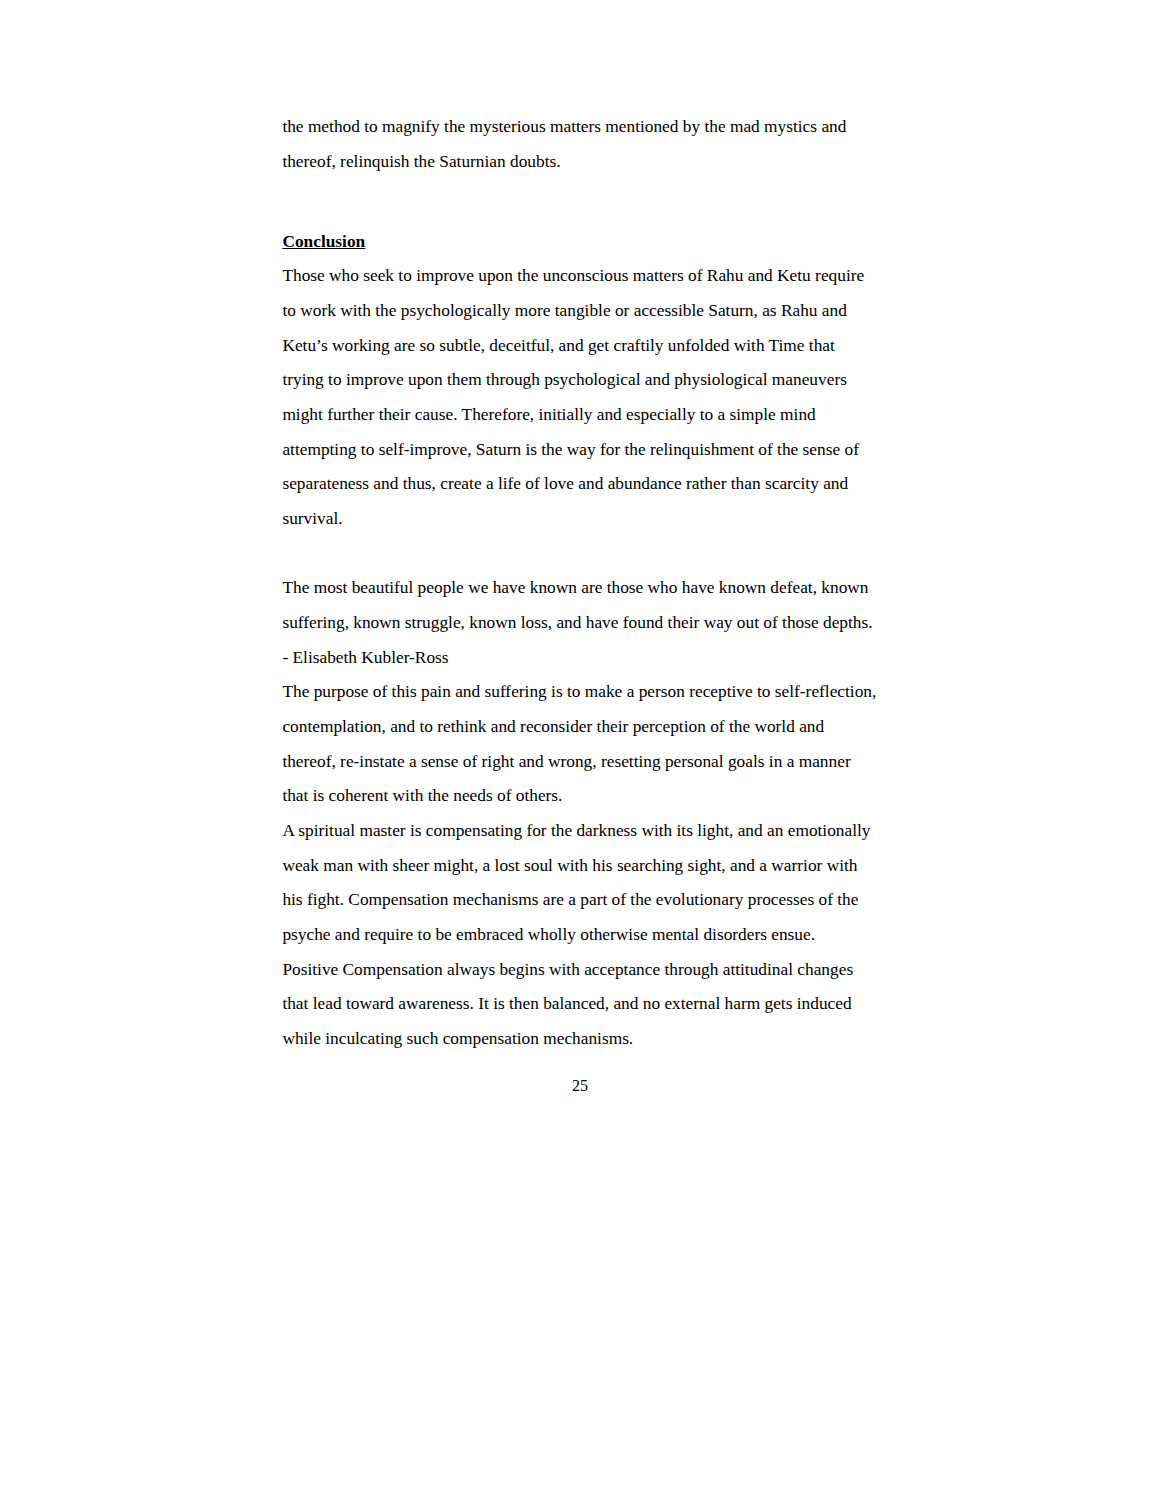the method to magnify the mysterious matters mentioned by the mad mystics and thereof, relinquish the Saturnian doubts.
Conclusion
Those who seek to improve upon the unconscious matters of Rahu and Ketu require to work with the psychologically more tangible or accessible Saturn, as Rahu and Ketu’s working are so subtle, deceitful, and get craftily unfolded with Time that trying to improve upon them through psychological and physiological maneuvers might further their cause. Therefore, initially and especially to a simple mind attempting to self-improve, Saturn is the way for the relinquishment of the sense of separateness and thus, create a life of love and abundance rather than scarcity and survival.
The most beautiful people we have known are those who have known defeat, known suffering, known struggle, known loss, and have found their way out of those depths. - Elisabeth Kubler-Ross
The purpose of this pain and suffering is to make a person receptive to self-reflection, contemplation, and to rethink and reconsider their perception of the world and thereof, re-instate a sense of right and wrong, resetting personal goals in a manner that is coherent with the needs of others.
A spiritual master is compensating for the darkness with its light, and an emotionally weak man with sheer might, a lost soul with his searching sight, and a warrior with his fight. Compensation mechanisms are a part of the evolutionary processes of the psyche and require to be embraced wholly otherwise mental disorders ensue.
Positive Compensation always begins with acceptance through attitudinal changes that lead toward awareness. It is then balanced, and no external harm gets induced while inculcating such compensation mechanisms.
25